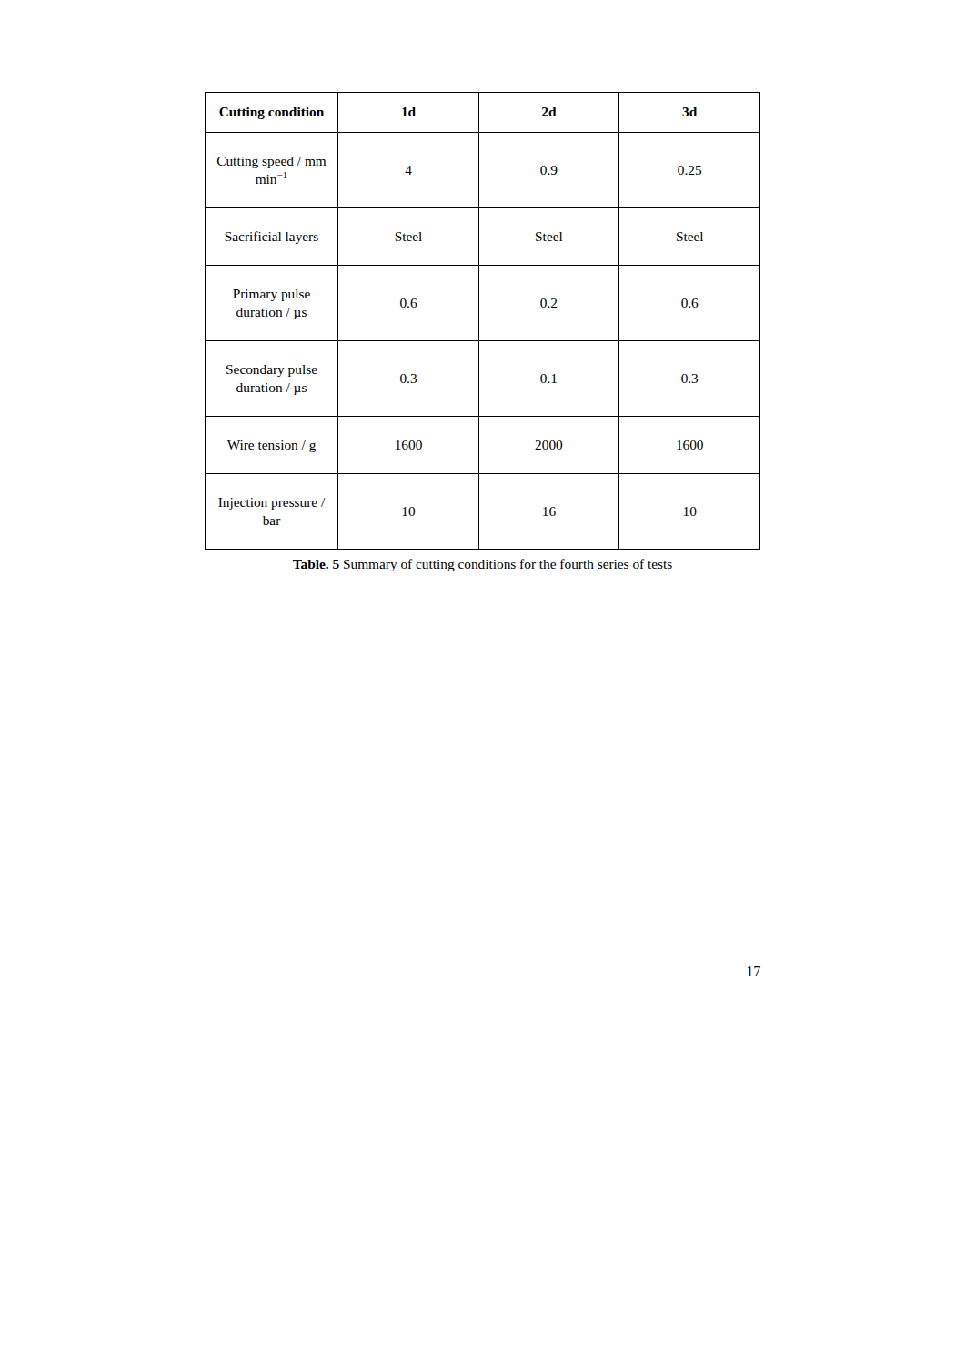| Cutting condition | 1d | 2d | 3d |
| --- | --- | --- | --- |
| Cutting speed / mm min −1 | 4 | 0.9 | 0.25 |
| Sacrificial layers | Steel | Steel | Steel |
| Primary pulse duration / µs | 0.6 | 0.2 | 0.6 |
| Secondary pulse duration / µs | 0.3 | 0.1 | 0.3 |
| Wire tension / g | 1600 | 2000 | 1600 |
| Injection pressure / bar | 10 | 16 | 10 |
Table. 5 Summary of cutting conditions for the fourth series of tests
17